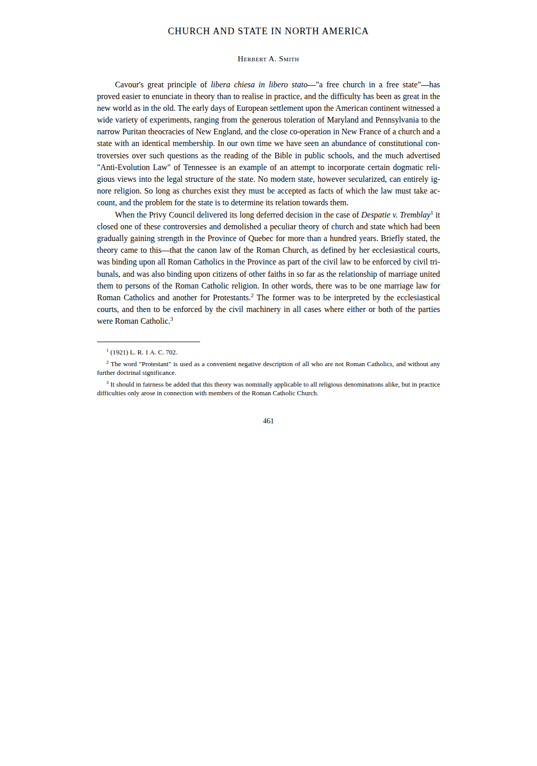CHURCH AND STATE IN NORTH AMERICA
Herbert A. Smith
Cavour's great principle of libera chiesa in libero stato—"a free church in a free state"—has proved easier to enunciate in theory than to realise in practice, and the difficulty has been as great in the new world as in the old. The early days of European settlement upon the American continent witnessed a wide variety of experiments, ranging from the generous toleration of Maryland and Pennsylvania to the narrow Puritan theocracies of New England, and the close co-operation in New France of a church and a state with an identical membership. In our own time we have seen an abundance of constitutional controversies over such questions as the reading of the Bible in public schools, and the much advertised "Anti-Evolution Law" of Tennessee is an example of an attempt to incorporate certain dogmatic religious views into the legal structure of the state. No modern state, however secularized, can entirely ignore religion. So long as churches exist they must be accepted as facts of which the law must take account, and the problem for the state is to determine its relation towards them.
When the Privy Council delivered its long deferred decision in the case of Despatie v. Tremblay1 it closed one of these controversies and demolished a peculiar theory of church and state which had been gradually gaining strength in the Province of Quebec for more than a hundred years. Briefly stated, the theory came to this—that the canon law of the Roman Church, as defined by her ecclesiastical courts, was binding upon all Roman Catholics in the Province as part of the civil law to be enforced by civil tribunals, and was also binding upon citizens of other faiths in so far as the relationship of marriage united them to persons of the Roman Catholic religion. In other words, there was to be one marriage law for Roman Catholics and another for Protestants.2 The former was to be interpreted by the ecclesiastical courts, and then to be enforced by the civil machinery in all cases where either or both of the parties were Roman Catholic.3
1 (1921) L. R. 1 A. C. 702.
2 The word "Protestant" is used as a convenient negative description of all who are not Roman Catholics, and without any further doctrinal significance.
3 It should in fairness be added that this theory was nominally applicable to all religious denominations alike, but in practice difficulties only arose in connection with members of the Roman Catholic Church.
461